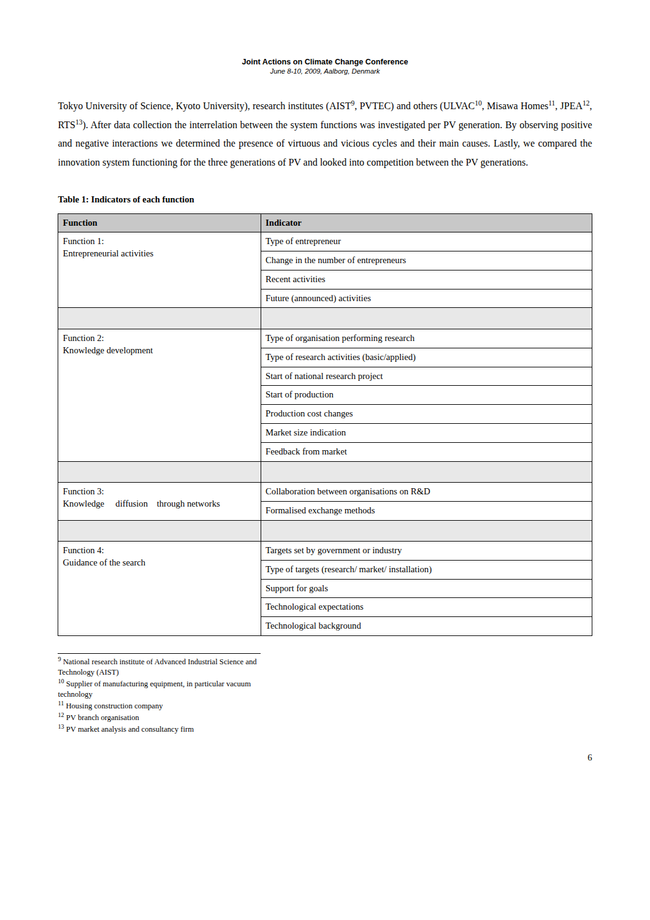Joint Actions on Climate Change Conference
June 8-10, 2009, Aalborg, Denmark
Tokyo University of Science, Kyoto University), research institutes (AIST9, PVTEC) and others (ULVAC10, Misawa Homes11, JPEA12, RTS13). After data collection the interrelation between the system functions was investigated per PV generation. By observing positive and negative interactions we determined the presence of virtuous and vicious cycles and their main causes. Lastly, we compared the innovation system functioning for the three generations of PV and looked into competition between the PV generations.
Table 1: Indicators of each function
| Function | Indicator |
| --- | --- |
| Function 1: Entrepreneurial activities | Type of entrepreneur |
| Change in the number of entrepreneurs |
| Recent activities |
| Future (announced) activities |
| Function 2: Knowledge development | Type of organisation performing research |
| Type of research activities (basic/applied) |
| Start of national research project |
| Start of production |
| Production cost changes |
| Market size indication |
| Feedback from market |
| Function 3: Knowledge diffusion through networks | Collaboration between organisations on R&D |
| Formalised exchange methods |
| Function 4: Guidance of the search | Targets set by government or industry |
| Type of targets (research/ market/ installation) |
| Support for goals |
| Technological expectations |
| Technological background |
9 National research institute of Advanced Industrial Science and Technology (AIST)
10 Supplier of manufacturing equipment, in particular vacuum technology
11 Housing construction company
12 PV branch organisation
13 PV market analysis and consultancy firm
6